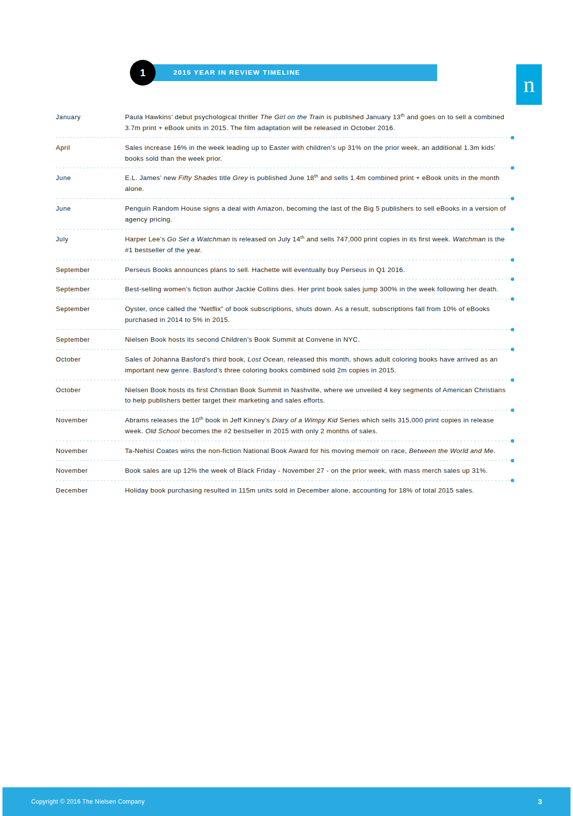n
2015 Year in Review Timeline
1
January
Paula Hawkins’ debut psychological thriller The Girl on the Train is published January 13th and goes on to sell a combined 3.7m print + eBook units in 2015. The film adaptation will be released in October 2016.
April
Sales increase 16% in the week leading up to Easter with children’s up 31% on the prior week, an additional 1.3m kids’ books sold than the week prior.
June
E.L. James’ new Fifty Shades title Grey is published June 18th and sells 1.4m combined print + eBook units in the month alone.
June
Penguin Random House signs a deal with Amazon, becoming the last of the Big 5 publishers to sell eBooks in a version of agency pricing.
July
Harper Lee’s Go Set a Watchman is released on July 14th and sells 747,000 print copies in its first week. Watchman is the #1 bestseller of the year.
September
Perseus Books announces plans to sell. Hachette will eventually buy Perseus in Q1 2016.
September
Best-selling women’s fiction author Jackie Collins dies. Her print book sales jump 300% in the week following her death.
September
Oyster, once called the “Netflix” of book subscriptions, shuts down. As a result, subscriptions fall from 10% of eBooks purchased in 2014 to 5% in 2015.
September
Nielsen Book hosts its second Children’s Book Summit at Convene in NYC.
October
Sales of Johanna Basford’s third book, Lost Ocean, released this month, shows adult coloring books have arrived as an important new genre. Basford’s three coloring books combined sold 2m copies in 2015.
October
Nielsen Book hosts its first Christian Book Summit in Nashville, where we unveiled 4 key segments of American Christians to help publishers better target their marketing and sales efforts.
November
Abrams releases the 10th book in Jeff Kinney’s Diary of a Wimpy Kid Series which sells 315,000 print copies in release week. Old School becomes the #2 bestseller in 2015 with only 2 months of sales.
November
Ta-Nehisi Coates wins the non-fiction National Book Award for his moving memoir on race, Between the World and Me.
November
Book sales are up 12% the week of Black Friday - November 27 - on the prior week, with mass merch sales up 31%.
December
Holiday book purchasing resulted in 115m units sold in December alone, accounting for 18% of total 2015 sales.
Copyright © 2016 The Nielsen Company
3